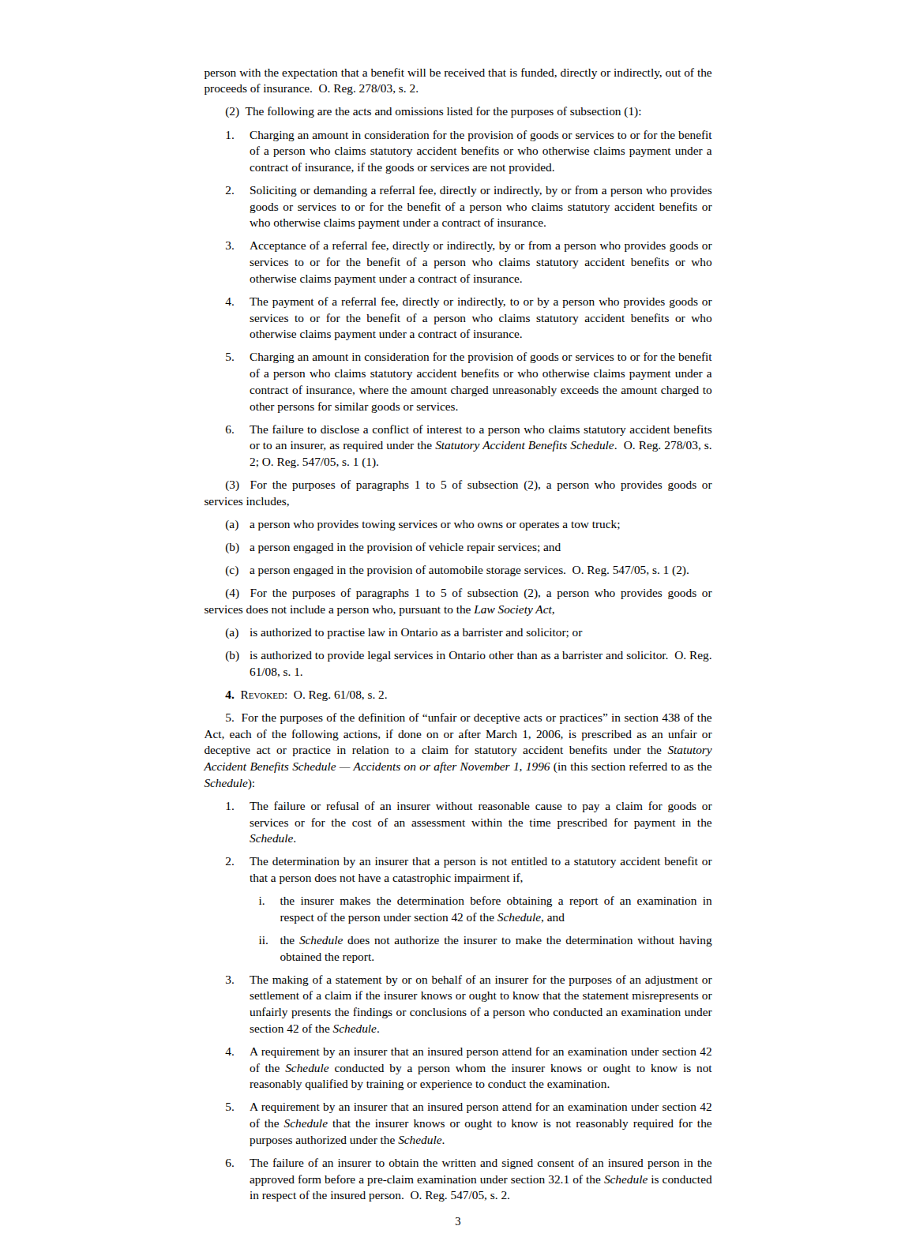person with the expectation that a benefit will be received that is funded, directly or indirectly, out of the proceeds of insurance. O. Reg. 278/03, s. 2.
(2) The following are the acts and omissions listed for the purposes of subsection (1):
1.
Charging an amount in consideration for the provision of goods or services to or for the benefit of a person who claims statutory accident benefits or who otherwise claims payment under a contract of insurance, if the goods or services are not provided.
2.
Soliciting or demanding a referral fee, directly or indirectly, by or from a person who provides goods or services to or for the benefit of a person who claims statutory accident benefits or who otherwise claims payment under a contract of insurance.
3.
Acceptance of a referral fee, directly or indirectly, by or from a person who provides goods or services to or for the benefit of a person who claims statutory accident benefits or who otherwise claims payment under a contract of insurance.
4.
The payment of a referral fee, directly or indirectly, to or by a person who provides goods or services to or for the benefit of a person who claims statutory accident benefits or who otherwise claims payment under a contract of insurance.
5.
Charging an amount in consideration for the provision of goods or services to or for the benefit of a person who claims statutory accident benefits or who otherwise claims payment under a contract of insurance, where the amount charged unreasonably exceeds the amount charged to other persons for similar goods or services.
6.
The failure to disclose a conflict of interest to a person who claims statutory accident benefits or to an insurer, as required under the Statutory Accident Benefits Schedule. O. Reg. 278/03, s. 2; O. Reg. 547/05, s. 1 (1).
(3) For the purposes of paragraphs 1 to 5 of subsection (2), a person who provides goods or services includes,
(a)
a person who provides towing services or who owns or operates a tow truck;
(b)
a person engaged in the provision of vehicle repair services; and
(c)
a person engaged in the provision of automobile storage services. O. Reg. 547/05, s. 1 (2).
(4) For the purposes of paragraphs 1 to 5 of subsection (2), a person who provides goods or services does not include a person who, pursuant to the Law Society Act,
(a)
is authorized to practise law in Ontario as a barrister and solicitor; or
(b)
is authorized to provide legal services in Ontario other than as a barrister and solicitor. O. Reg. 61/08, s. 1.
4. Revoked: O. Reg. 61/08, s. 2.
5. For the purposes of the definition of “unfair or deceptive acts or practices” in section 438 of the Act, each of the following actions, if done on or after March 1, 2006, is prescribed as an unfair or deceptive act or practice in relation to a claim for statutory accident benefits under the Statutory Accident Benefits Schedule — Accidents on or after November 1, 1996 (in this section referred to as the Schedule):
1.
The failure or refusal of an insurer without reasonable cause to pay a claim for goods or services or for the cost of an assessment within the time prescribed for payment in the Schedule.
2.
The determination by an insurer that a person is not entitled to a statutory accident benefit or that a person does not have a catastrophic impairment if,
i.
the insurer makes the determination before obtaining a report of an examination in respect of the person under section 42 of the Schedule, and
ii.
the Schedule does not authorize the insurer to make the determination without having obtained the report.
3.
The making of a statement by or on behalf of an insurer for the purposes of an adjustment or settlement of a claim if the insurer knows or ought to know that the statement misrepresents or unfairly presents the findings or conclusions of a person who conducted an examination under section 42 of the Schedule.
4.
A requirement by an insurer that an insured person attend for an examination under section 42 of the Schedule conducted by a person whom the insurer knows or ought to know is not reasonably qualified by training or experience to conduct the examination.
5.
A requirement by an insurer that an insured person attend for an examination under section 42 of the Schedule that the insurer knows or ought to know is not reasonably required for the purposes authorized under the Schedule.
6.
The failure of an insurer to obtain the written and signed consent of an insured person in the approved form before a pre-claim examination under section 32.1 of the Schedule is conducted in respect of the insured person. O. Reg. 547/05, s. 2.
3